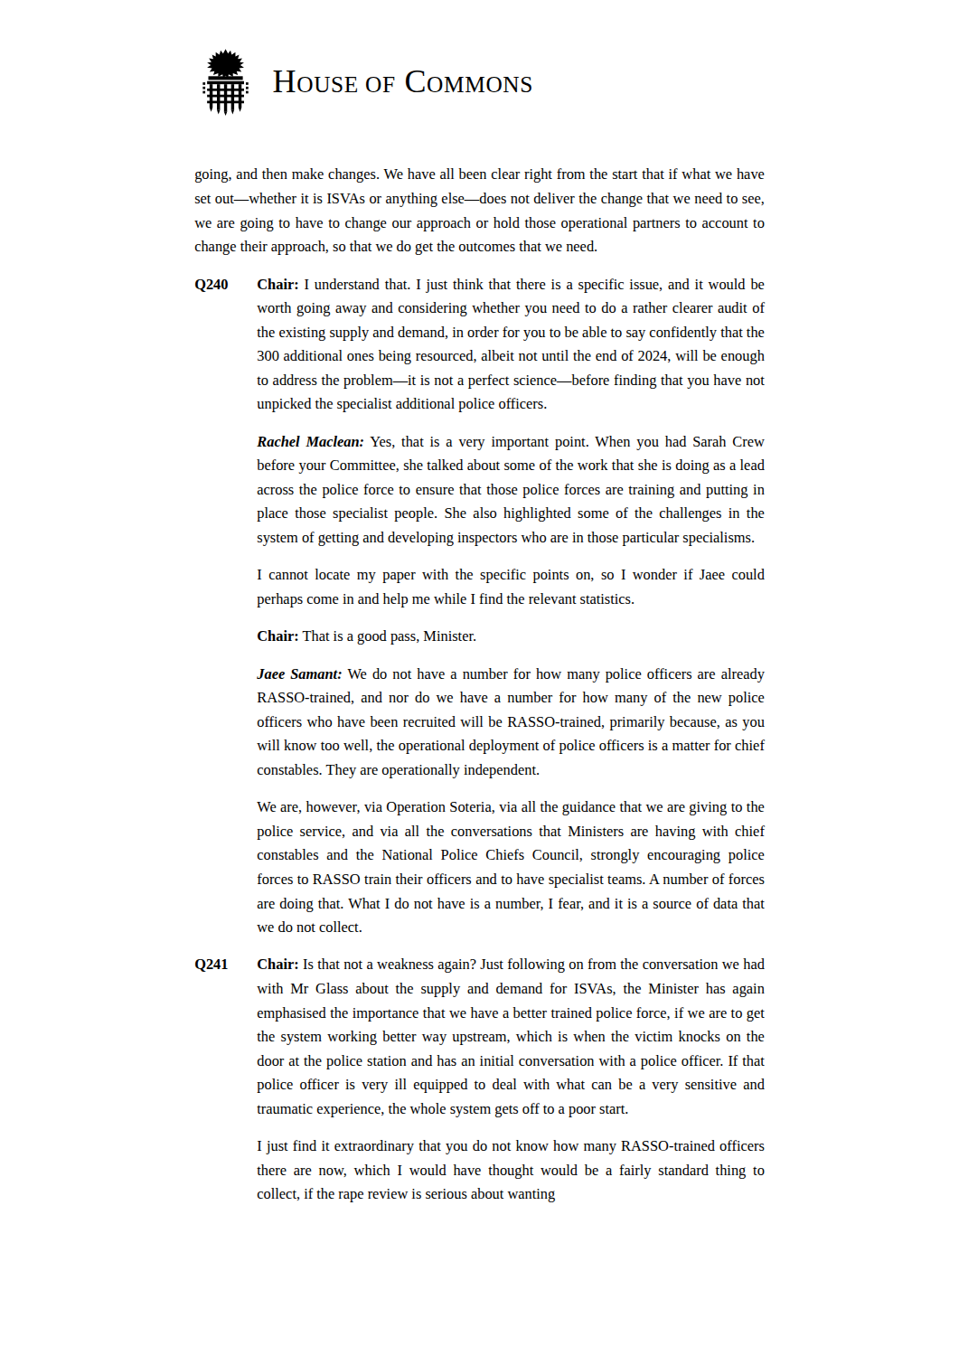HOUSE OF COMMONS
going, and then make changes. We have all been clear right from the start that if what we have set out—whether it is ISVAs or anything else—does not deliver the change that we need to see, we are going to have to change our approach or hold those operational partners to account to change their approach, so that we do get the outcomes that we need.
Q240
Chair: I understand that. I just think that there is a specific issue, and it would be worth going away and considering whether you need to do a rather clearer audit of the existing supply and demand, in order for you to be able to say confidently that the 300 additional ones being resourced, albeit not until the end of 2024, will be enough to address the problem—it is not a perfect science—before finding that you have not unpicked the specialist additional police officers.
Rachel Maclean: Yes, that is a very important point. When you had Sarah Crew before your Committee, she talked about some of the work that she is doing as a lead across the police force to ensure that those police forces are training and putting in place those specialist people. She also highlighted some of the challenges in the system of getting and developing inspectors who are in those particular specialisms.
I cannot locate my paper with the specific points on, so I wonder if Jaee could perhaps come in and help me while I find the relevant statistics.
Chair: That is a good pass, Minister.
Jaee Samant: We do not have a number for how many police officers are already RASSO-trained, and nor do we have a number for how many of the new police officers who have been recruited will be RASSO-trained, primarily because, as you will know too well, the operational deployment of police officers is a matter for chief constables. They are operationally independent.
We are, however, via Operation Soteria, via all the guidance that we are giving to the police service, and via all the conversations that Ministers are having with chief constables and the National Police Chiefs Council, strongly encouraging police forces to RASSO train their officers and to have specialist teams. A number of forces are doing that. What I do not have is a number, I fear, and it is a source of data that we do not collect.
Q241
Chair: Is that not a weakness again? Just following on from the conversation we had with Mr Glass about the supply and demand for ISVAs, the Minister has again emphasised the importance that we have a better trained police force, if we are to get the system working better way upstream, which is when the victim knocks on the door at the police station and has an initial conversation with a police officer. If that police officer is very ill equipped to deal with what can be a very sensitive and traumatic experience, the whole system gets off to a poor start.
I just find it extraordinary that you do not know how many RASSO-trained officers there are now, which I would have thought would be a fairly standard thing to collect, if the rape review is serious about wanting